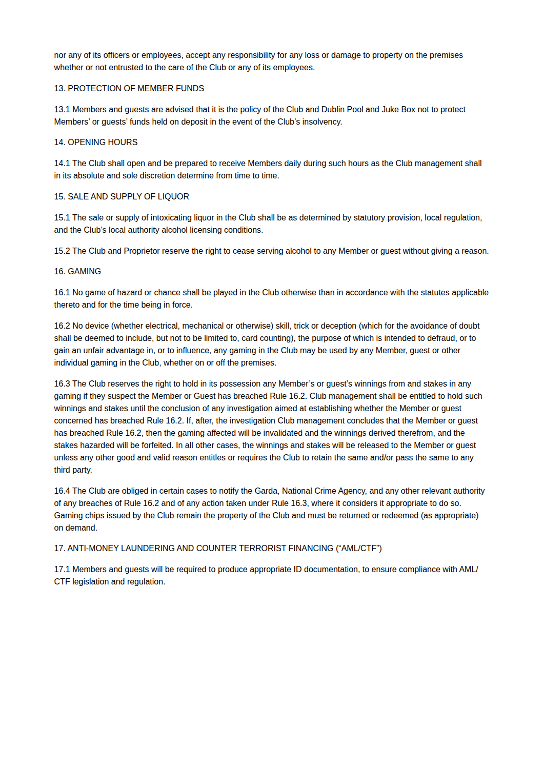nor any of its officers or employees, accept any responsibility for any loss or damage to property on the premises whether or not entrusted to the care of the Club or any of its employees.
13. PROTECTION OF MEMBER FUNDS
13.1 Members and guests are advised that it is the policy of the Club and Dublin Pool and Juke Box not to protect Members’ or guests’ funds held on deposit in the event of the Club’s insolvency.
14. OPENING HOURS
14.1 The Club shall open and be prepared to receive Members daily during such hours as the Club management shall in its absolute and sole discretion determine from time to time.
15. SALE AND SUPPLY OF LIQUOR
15.1 The sale or supply of intoxicating liquor in the Club shall be as determined by statutory provision, local regulation, and the Club’s local authority alcohol licensing conditions.
15.2 The Club and Proprietor reserve the right to cease serving alcohol to any Member or guest without giving a reason.
16. GAMING
16.1 No game of hazard or chance shall be played in the Club otherwise than in accordance with the statutes applicable thereto and for the time being in force.
16.2 No device (whether electrical, mechanical or otherwise) skill, trick or deception (which for the avoidance of doubt shall be deemed to include, but not to be limited to, card counting), the purpose of which is intended to defraud, or to gain an unfair advantage in, or to influence, any gaming in the Club may be used by any Member, guest or other individual gaming in the Club, whether on or off the premises.
16.3 The Club reserves the right to hold in its possession any Member’s or guest’s winnings from and stakes in any gaming if they suspect the Member or Guest has breached Rule 16.2. Club management shall be entitled to hold such winnings and stakes until the conclusion of any investigation aimed at establishing whether the Member or guest concerned has breached Rule 16.2. If, after, the investigation Club management concludes that the Member or guest has breached Rule 16.2, then the gaming affected will be invalidated and the winnings derived therefrom, and the stakes hazarded will be forfeited. In all other cases, the winnings and stakes will be released to the Member or guest unless any other good and valid reason entitles or requires the Club to retain the same and/or pass the same to any third party.
16.4 The Club are obliged in certain cases to notify the Garda, National Crime Agency, and any other relevant authority of any breaches of Rule 16.2 and of any action taken under Rule 16.3, where it considers it appropriate to do so. Gaming chips issued by the Club remain the property of the Club and must be returned or redeemed (as appropriate) on demand.
17. ANTI-MONEY LAUNDERING AND COUNTER TERRORIST FINANCING (“AML/CTF”)
17.1 Members and guests will be required to produce appropriate ID documentation, to ensure compliance with AML/ CTF legislation and regulation.